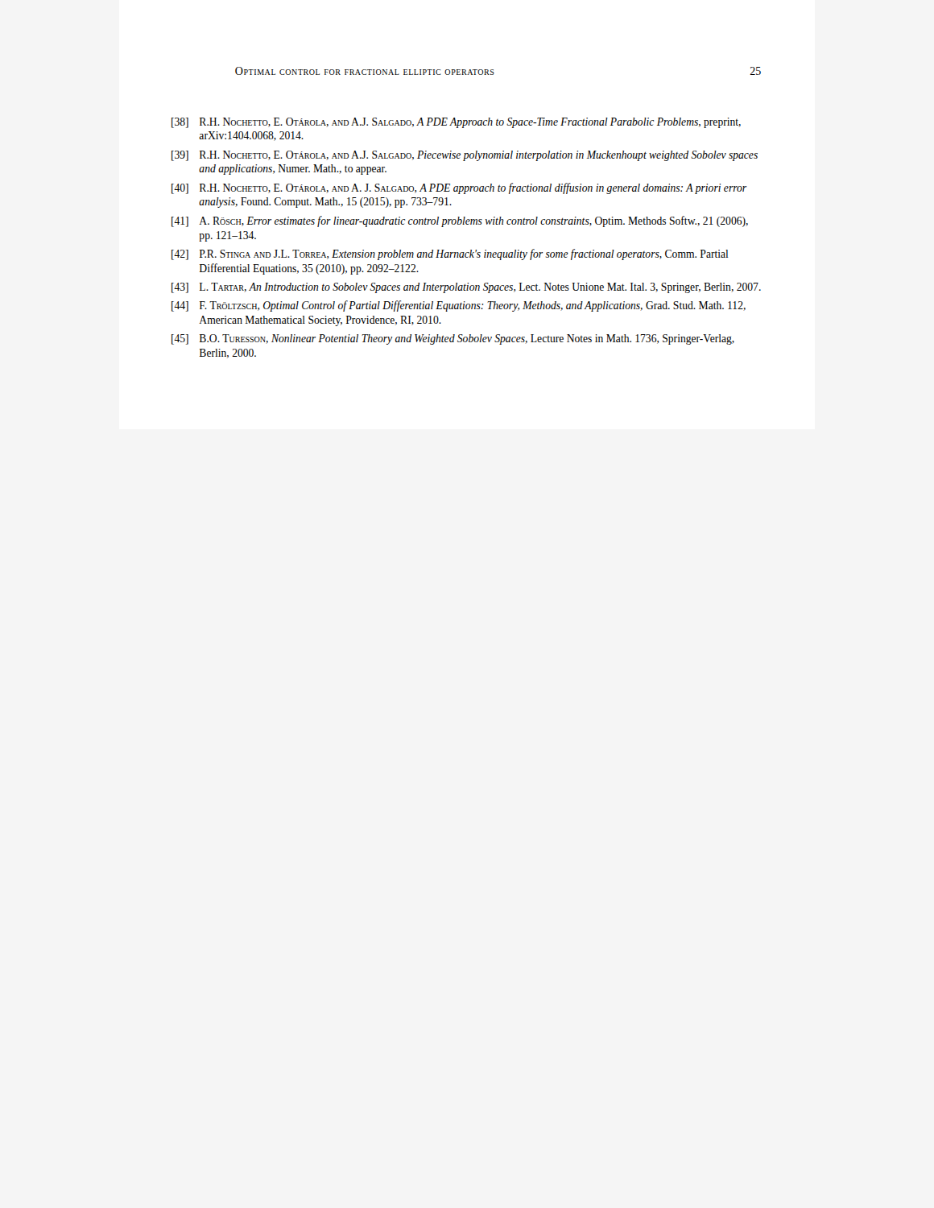Optimal control for fractional elliptic operators 25
[38] R.H. Nochetto, E. Otárola, and A.J. Salgado, A PDE Approach to Space-Time Fractional Parabolic Problems, preprint, arXiv:1404.0068, 2014.
[39] R.H. Nochetto, E. Otárola, and A.J. Salgado, Piecewise polynomial interpolation in Muckenhoupt weighted Sobolev spaces and applications, Numer. Math., to appear.
[40] R.H. Nochetto, E. Otárola, and A. J. Salgado, A PDE approach to fractional diffusion in general domains: A priori error analysis, Found. Comput. Math., 15 (2015), pp. 733–791.
[41] A. Rösch, Error estimates for linear-quadratic control problems with control constraints, Optim. Methods Softw., 21 (2006), pp. 121–134.
[42] P.R. Stinga and J.L. Torrea, Extension problem and Harnack's inequality for some fractional operators, Comm. Partial Differential Equations, 35 (2010), pp. 2092–2122.
[43] L. Tartar, An Introduction to Sobolev Spaces and Interpolation Spaces, Lect. Notes Unione Mat. Ital. 3, Springer, Berlin, 2007.
[44] F. Tröltzsch, Optimal Control of Partial Differential Equations: Theory, Methods, and Applications, Grad. Stud. Math. 112, American Mathematical Society, Providence, RI, 2010.
[45] B.O. Turesson, Nonlinear Potential Theory and Weighted Sobolev Spaces, Lecture Notes in Math. 1736, Springer-Verlag, Berlin, 2000.